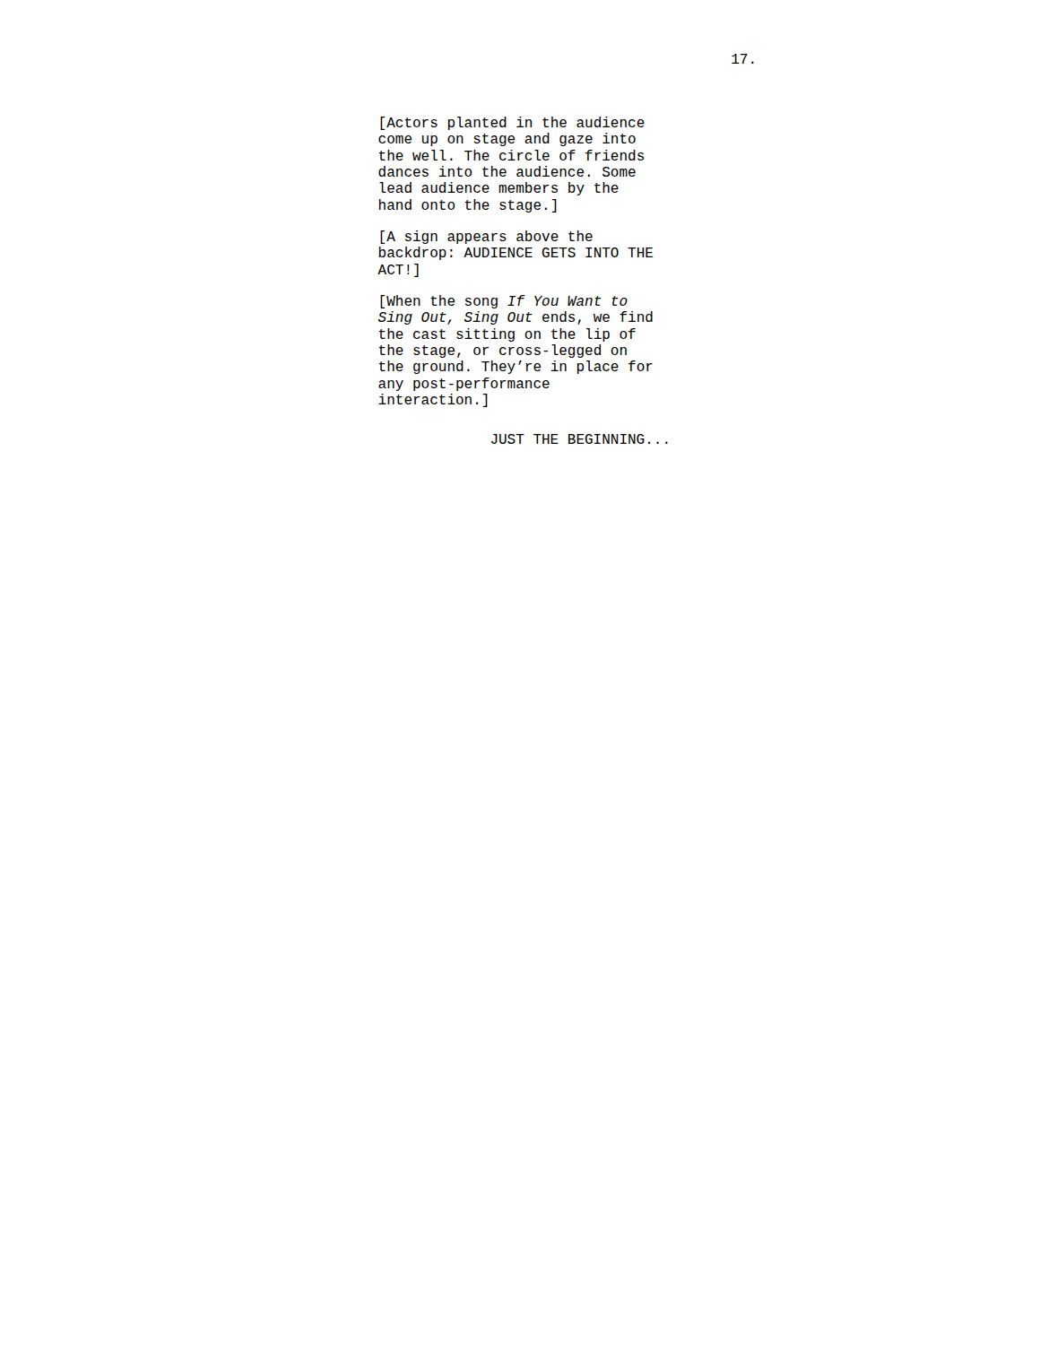17.
[Actors planted in the audience come up on stage and gaze into the well. The circle of friends dances into the audience. Some lead audience members by the hand onto the stage.]
[A sign appears above the backdrop: AUDIENCE GETS INTO THE ACT!]
[When the song If You Want to Sing Out, Sing Out ends, we find the cast sitting on the lip of the stage, or cross-legged on the ground. They’re in place for any post-performance interaction.]
JUST THE BEGINNING...